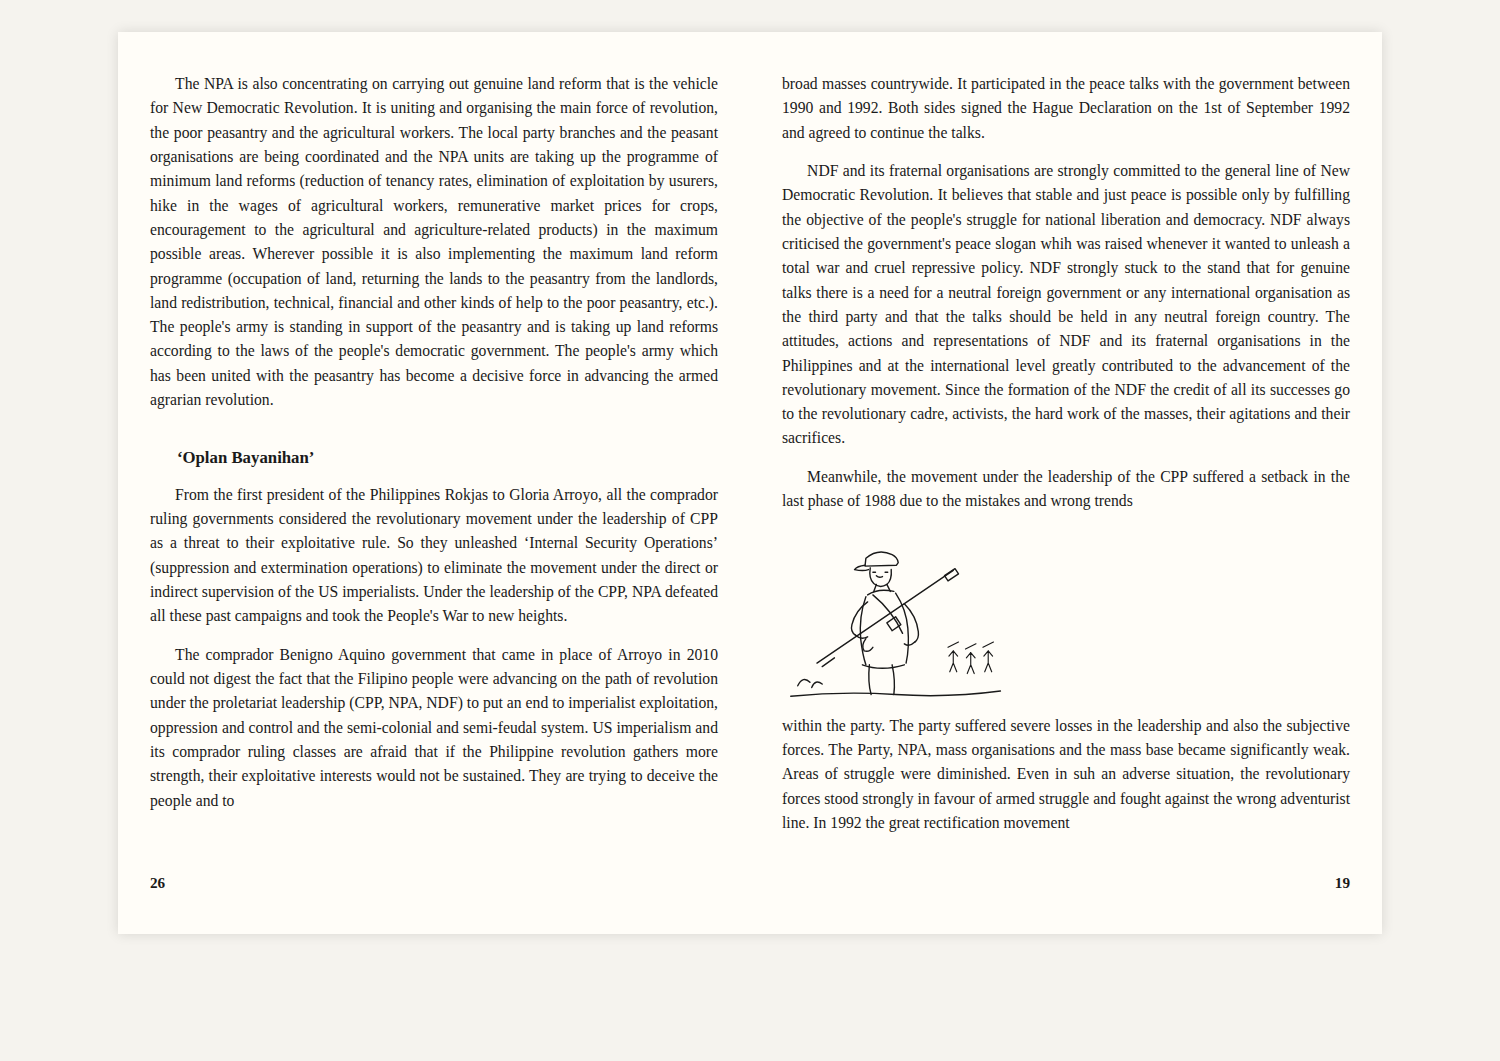The NPA is also concentrating on carrying out genuine land reform that is the vehicle for New Democratic Revolution. It is uniting and organising the main force of revolution, the poor peasantry and the agricultural workers. The local party branches and the peasant organisations are being coordinated and the NPA units are taking up the programme of minimum land reforms (reduction of tenancy rates, elimination of exploitation by usurers, hike in the wages of agricultural workers, remunerative market prices for crops, encouragement to the agricultural and agriculture-related products) in the maximum possible areas. Wherever possible it is also implementing the maximum land reform programme (occupation of land, returning the lands to the peasantry from the landlords, land redistribution, technical, financial and other kinds of help to the poor peasantry, etc.). The people's army is standing in support of the peasantry and is taking up land reforms according to the laws of the people's democratic government. The people's army which has been united with the peasantry has become a decisive force in advancing the armed agrarian revolution.
‘Oplan Bayanihan’
From the first president of the Philippines Rokjas to Gloria Arroyo, all the comprador ruling governments considered the revolutionary movement under the leadership of CPP as a threat to their exploitative rule. So they unleashed ‘Internal Security Operations’ (suppression and extermination operations) to eliminate the movement under the direct or indirect supervision of the US imperialists. Under the leadership of the CPP, NPA defeated all these past campaigns and took the People's War to new heights.
The comprador Benigno Aquino government that came in place of Arroyo in 2010 could not digest the fact that the Filipino people were advancing on the path of revolution under the proletariat leadership (CPP, NPA, NDF) to put an end to imperialist exploitation, oppression and control and the semi-colonial and semi-feudal system. US imperialism and its comprador ruling classes are afraid that if the Philippine revolution gathers more strength, their exploitative interests would not be sustained. They are trying to deceive the people and to
26
broad masses countrywide. It participated in the peace talks with the government between 1990 and 1992. Both sides signed the Hague Declaration on the 1st of September 1992 and agreed to continue the talks.
NDF and its fraternal organisations are strongly committed to the general line of New Democratic Revolution. It believes that stable and just peace is possible only by fulfilling the objective of the people's struggle for national liberation and democracy. NDF always criticised the government's peace slogan whih was raised whenever it wanted to unleash a total war and cruel repressive policy. NDF strongly stuck to the stand that for genuine talks there is a need for a neutral foreign government or any international organisation as the third party and that the talks should be held in any neutral foreign country. The attitudes, actions and representations of NDF and its fraternal organisations in the Philippines and at the international level greatly contributed to the advancement of the revolutionary movement. Since the formation of the NDF the credit of all its successes go to the revolutionary cadre, activists, the hard work of the masses, their agitations and their sacrifices.
Meanwhile, the movement under the leadership of the CPP suffered a setback in the last phase of 1988 due to the mistakes and wrong trends
within the party. The party suffered severe losses in the leadership and also the subjective forces. The Party, NPA, mass organisations and the mass base became significantly weak. Areas of struggle were diminished. Even in suh an adverse situation, the revolutionary forces stood strongly in favour of armed struggle and fought against the wrong adventurist line. In 1992 the great rectification movement
19